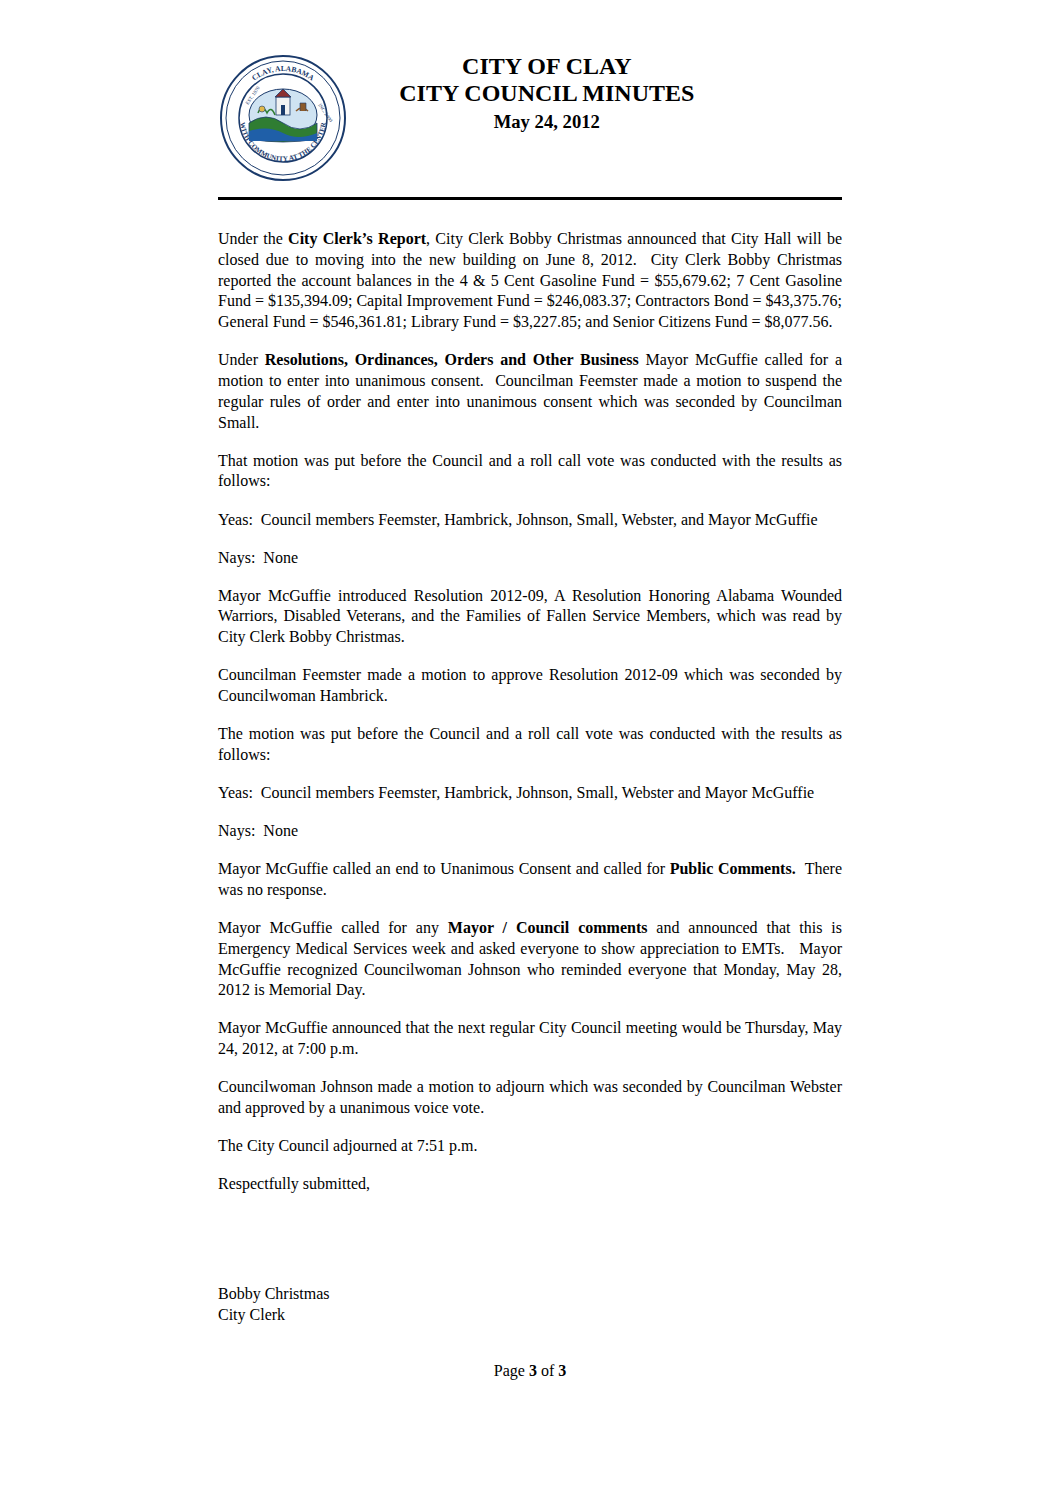CLAY, ALABAMA WITH COMMUNITY AT THE CENTER EST. 1870 INC. 2000
CITY OF CLAY
CITY COUNCIL MINUTES
May 24, 2012
Under the City Clerk’s Report, City Clerk Bobby Christmas announced that City Hall will be closed due to moving into the new building on June 8, 2012. City Clerk Bobby Christmas reported the account balances in the 4 & 5 Cent Gasoline Fund = $55,679.62; 7 Cent Gasoline Fund = $135,394.09; Capital Improvement Fund = $246,083.37; Contractors Bond = $43,375.76; General Fund = $546,361.81; Library Fund = $3,227.85; and Senior Citizens Fund = $8,077.56.
Under Resolutions, Ordinances, Orders and Other Business Mayor McGuffie called for a motion to enter into unanimous consent. Councilman Feemster made a motion to suspend the regular rules of order and enter into unanimous consent which was seconded by Councilman Small.
That motion was put before the Council and a roll call vote was conducted with the results as follows:
Yeas: Council members Feemster, Hambrick, Johnson, Small, Webster, and Mayor McGuffie
Nays: None
Mayor McGuffie introduced Resolution 2012-09, A Resolution Honoring Alabama Wounded Warriors, Disabled Veterans, and the Families of Fallen Service Members, which was read by City Clerk Bobby Christmas.
Councilman Feemster made a motion to approve Resolution 2012-09 which was seconded by Councilwoman Hambrick.
The motion was put before the Council and a roll call vote was conducted with the results as follows:
Yeas: Council members Feemster, Hambrick, Johnson, Small, Webster and Mayor McGuffie
Nays: None
Mayor McGuffie called an end to Unanimous Consent and called for Public Comments. There was no response.
Mayor McGuffie called for any Mayor / Council comments and announced that this is Emergency Medical Services week and asked everyone to show appreciation to EMTs. Mayor McGuffie recognized Councilwoman Johnson who reminded everyone that Monday, May 28, 2012 is Memorial Day.
Mayor McGuffie announced that the next regular City Council meeting would be Thursday, May 24, 2012, at 7:00 p.m.
Councilwoman Johnson made a motion to adjourn which was seconded by Councilman Webster and approved by a unanimous voice vote.
The City Council adjourned at 7:51 p.m.
Respectfully submitted,
Bobby Christmas
City Clerk
Page 3 of 3